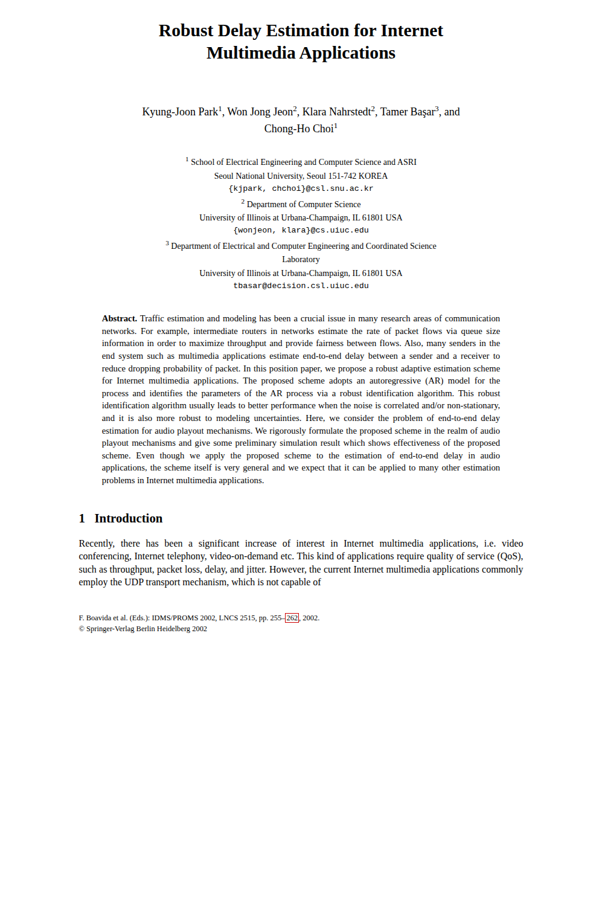Robust Delay Estimation for Internet
Multimedia Applications
Kyung-Joon Park1, Won Jong Jeon2, Klara Nahrstedt2, Tamer Başar3, and
Chong-Ho Choi1
1 School of Electrical Engineering and Computer Science and ASRI
Seoul National University, Seoul 151-742 KOREA
{kjpark, chchoi}@csl.snu.ac.kr
2 Department of Computer Science
University of Illinois at Urbana-Champaign, IL 61801 USA
{wonjeon, klara}@cs.uiuc.edu
3 Department of Electrical and Computer Engineering and Coordinated Science
Laboratory
University of Illinois at Urbana-Champaign, IL 61801 USA
tbasar@decision.csl.uiuc.edu
Abstract. Traffic estimation and modeling has been a crucial issue in many research areas of communication networks. For example, intermediate routers in networks estimate the rate of packet flows via queue size information in order to maximize throughput and provide fairness between flows. Also, many senders in the end system such as multimedia applications estimate end-to-end delay between a sender and a receiver to reduce dropping probability of packet. In this position paper, we propose a robust adaptive estimation scheme for Internet multimedia applications. The proposed scheme adopts an autoregressive (AR) model for the process and identifies the parameters of the AR process via a robust identification algorithm. This robust identification algorithm usually leads to better performance when the noise is correlated and/or non-stationary, and it is also more robust to modeling uncertainties. Here, we consider the problem of end-to-end delay estimation for audio playout mechanisms. We rigorously formulate the proposed scheme in the realm of audio playout mechanisms and give some preliminary simulation result which shows effectiveness of the proposed scheme. Even though we apply the proposed scheme to the estimation of end-to-end delay in audio applications, the scheme itself is very general and we expect that it can be applied to many other estimation problems in Internet multimedia applications.
1 Introduction
Recently, there has been a significant increase of interest in Internet multimedia applications, i.e. video conferencing, Internet telephony, video-on-demand etc. This kind of applications require quality of service (QoS), such as throughput, packet loss, delay, and jitter. However, the current Internet multimedia applications commonly employ the UDP transport mechanism, which is not capable of
F. Boavida et al. (Eds.): IDMS/PROMS 2002, LNCS 2515, pp. 255–262, 2002.
© Springer-Verlag Berlin Heidelberg 2002